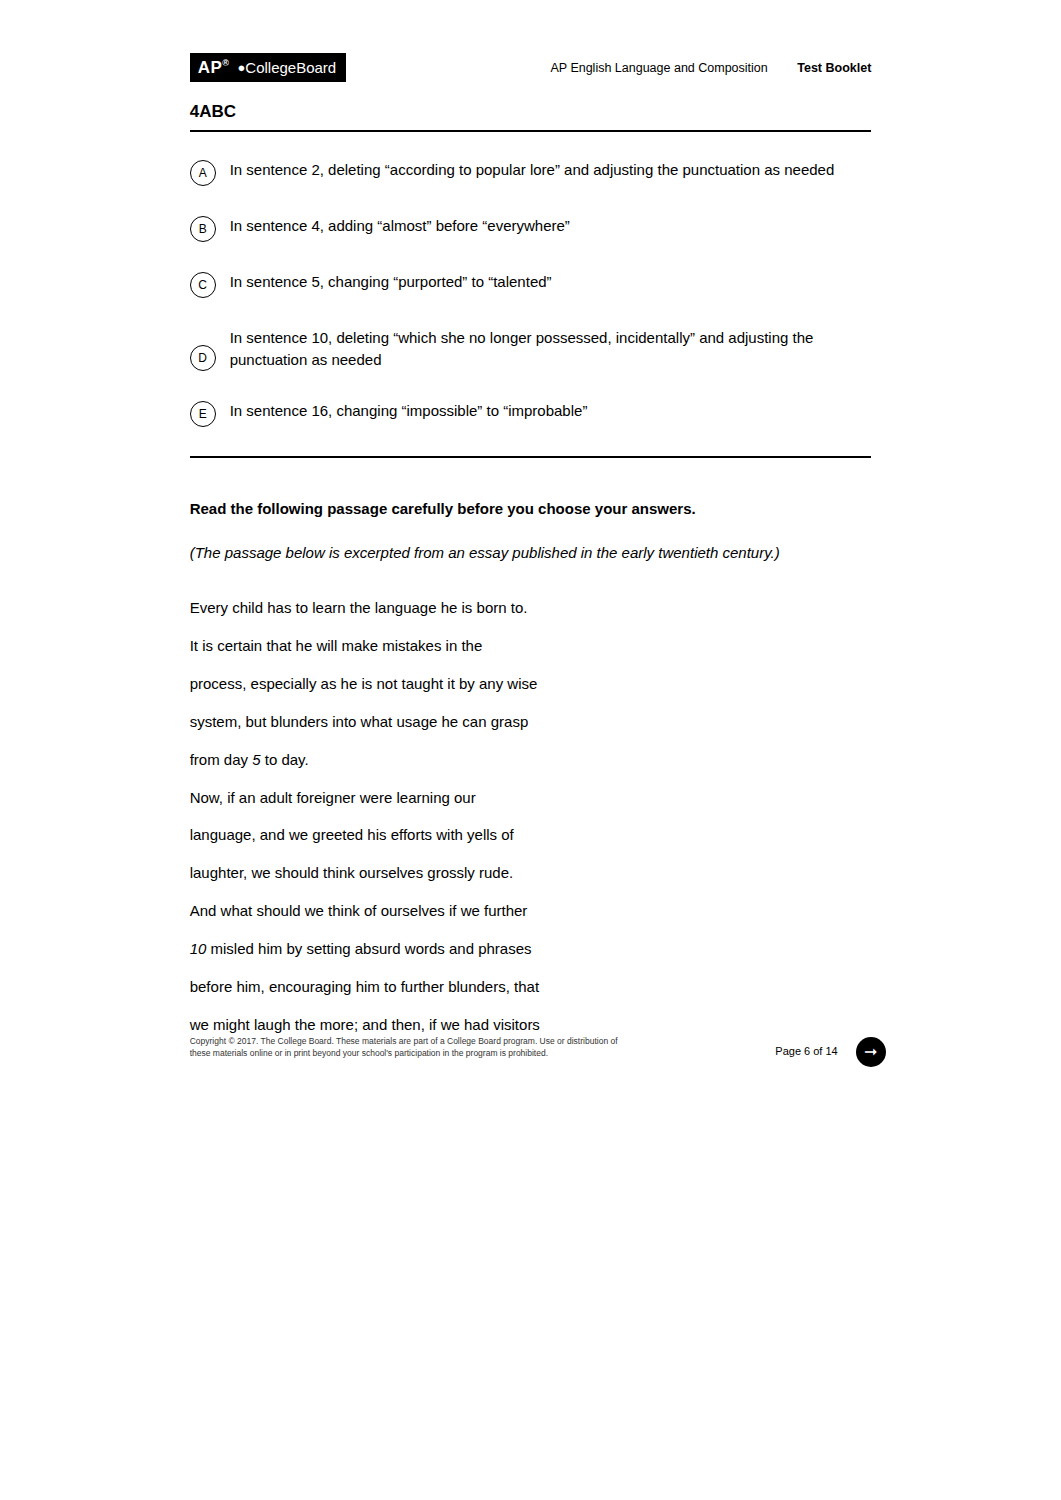AP® ●CollegeBoard
AP English Language and Composition Test Booklet
4ABC
A In sentence 2, deleting “according to popular lore” and adjusting the punctuation as needed
B In sentence 4, adding “almost” before “everywhere”
C In sentence 5, changing “purported” to “talented”
D In sentence 10, deleting “which she no longer possessed, incidentally” and adjusting the punctuation as needed
E In sentence 16, changing “impossible” to “improbable”
Read the following passage carefully before you choose your answers.
(The passage below is excerpted from an essay published in the early twentieth century.)
Every child has to learn the language he is born to.
It is certain that he will make mistakes in the
process, especially as he is not taught it by any wise
system, but blunders into what usage he can grasp
from day 5 to day.
Now, if an adult foreigner were learning our
language, and we greeted his efforts with yells of
laughter, we should think ourselves grossly rude.
And what should we think of ourselves if we further
10 misled him by setting absurd words and phrases
before him, encouraging him to further blunders, that
we might laugh the more; and then, if we had visitors
Copyright © 2017. The College Board. These materials are part of a College Board program. Use or distribution of these materials online or in print beyond your school's participation in the program is prohibited.
Page 6 of 14
➞